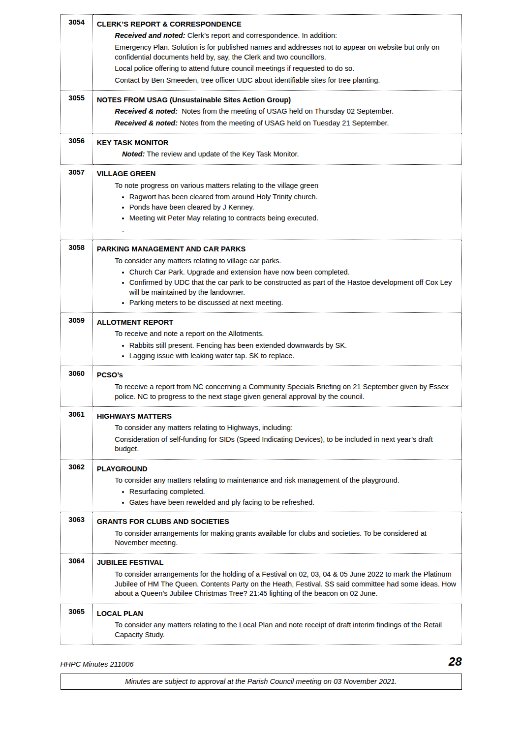| 3054 | CLERK’S REPORT & CORRESPONDENCE Received and noted: Clerk’s report and correspondence. In addition: Emergency Plan. Solution is for published names and addresses not to appear on website but only on confidential documents held by, say, the Clerk and two councillors. Local police offering to attend future council meetings if requested to do so. Contact by Ben Smeeden, tree officer UDC about identifiable sites for tree planting. |
| 3055 | NOTES FROM USAG (Unsustainable Sites Action Group) Received & noted: Notes from the meeting of USAG held on Thursday 02 September. Received & noted: Notes from the meeting of USAG held on Tuesday 21 September. |
| 3056 | KEY TASK MONITOR Noted: The review and update of the Key Task Monitor. |
| 3057 | VILLAGE GREEN To note progress on various matters relating to the village green Ragwort has been cleared from around Holy Trinity church. Ponds have been cleared by J Kenney. Meeting wit Peter May relating to contracts being executed. . |
| 3058 | PARKING MANAGEMENT AND CAR PARKS To consider any matters relating to village car parks. Church Car Park. Upgrade and extension have now been completed. Confirmed by UDC that the car park to be constructed as part of the Hastoe development off Cox Ley will be maintained by the landowner. Parking meters to be discussed at next meeting. |
| 3059 | ALLOTMENT REPORT To receive and note a report on the Allotments. Rabbits still present. Fencing has been extended downwards by SK. Lagging issue with leaking water tap. SK to replace. |
| 3060 | PCSO’s To receive a report from NC concerning a Community Specials Briefing on 21 September given by Essex police. NC to progress to the next stage given general approval by the council. |
| 3061 | HIGHWAYS MATTERS To consider any matters relating to Highways, including: Consideration of self-funding for SIDs (Speed Indicating Devices), to be included in next year’s draft budget. |
| 3062 | PLAYGROUND To consider any matters relating to maintenance and risk management of the playground. Resurfacing completed. Gates have been rewelded and ply facing to be refreshed. |
| 3063 | GRANTS FOR CLUBS AND SOCIETIES To consider arrangements for making grants available for clubs and societies. To be considered at November meeting. |
| 3064 | JUBILEE FESTIVAL To consider arrangements for the holding of a Festival on 02, 03, 04 & 05 June 2022 to mark the Platinum Jubilee of HM The Queen. Contents Party on the Heath, Festival. SS said committee had some ideas. How about a Queen’s Jubilee Christmas Tree? 21:45 lighting of the beacon on 02 June. |
| 3065 | LOCAL PLAN To consider any matters relating to the Local Plan and note receipt of draft interim findings of the Retail Capacity Study. |
HHPC Minutes 211006
28
Minutes are subject to approval at the Parish Council meeting on 03 November 2021.